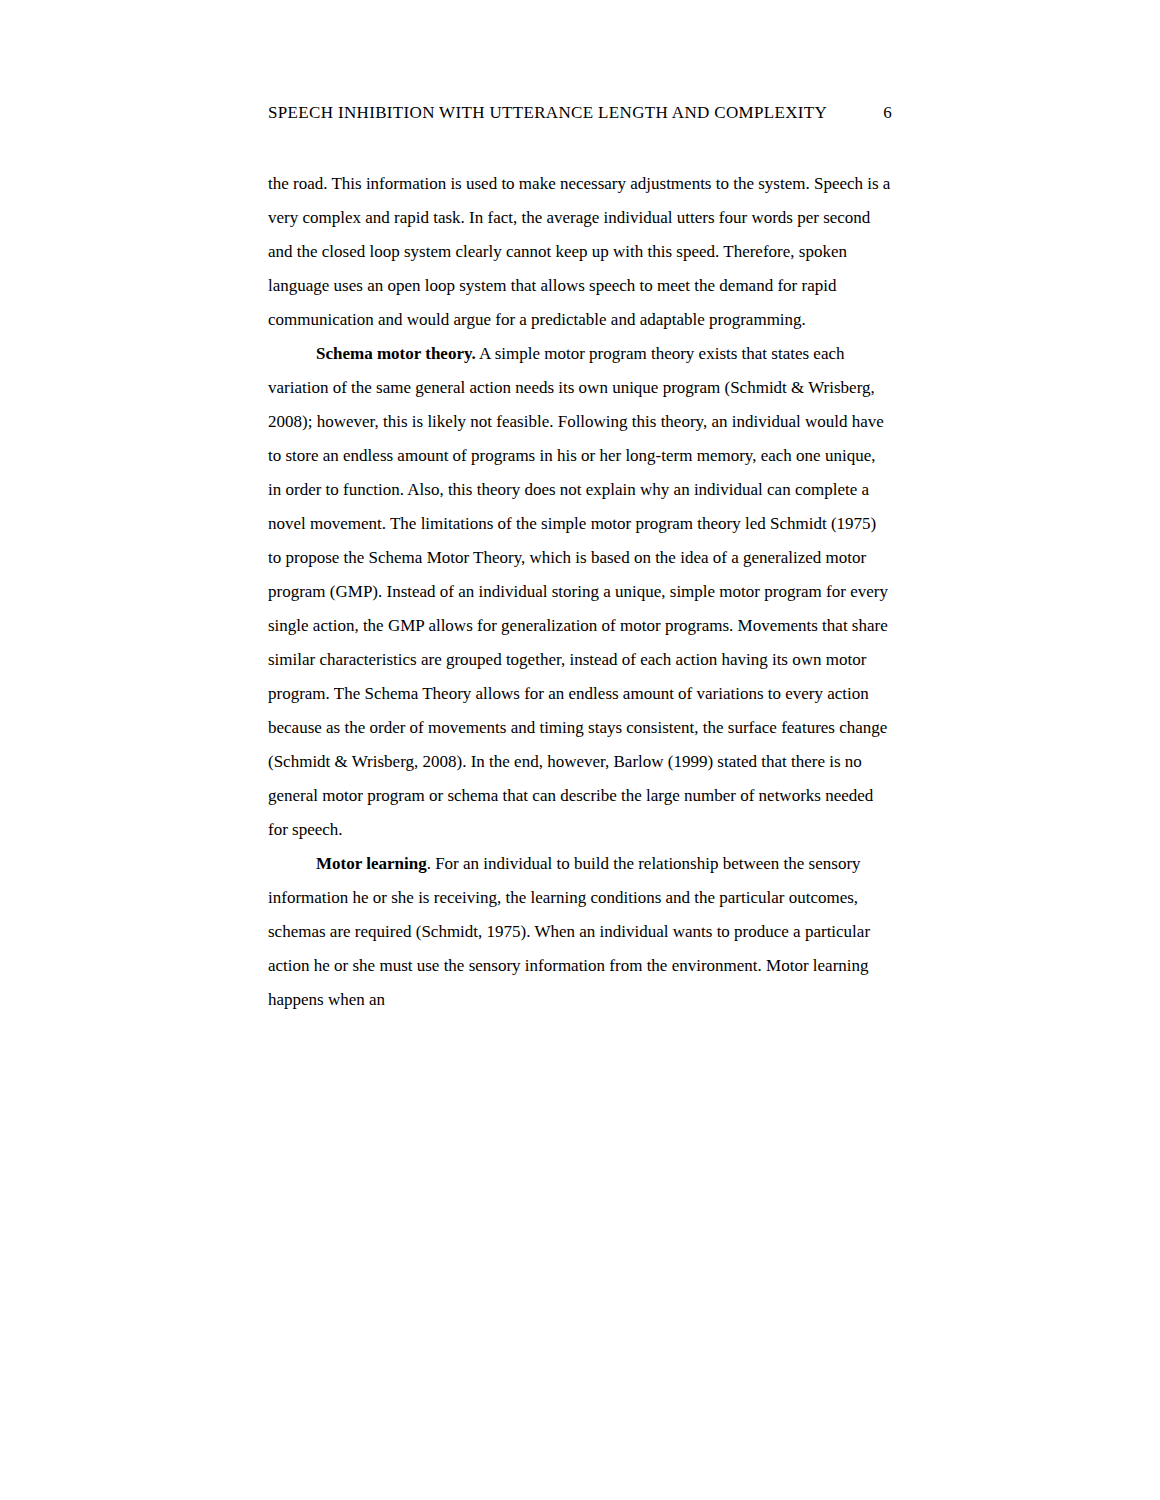Speech Inhibition with Utterance Length and Complexity 6
the road. This information is used to make necessary adjustments to the system. Speech is a very complex and rapid task. In fact, the average individual utters four words per second and the closed loop system clearly cannot keep up with this speed. Therefore, spoken language uses an open loop system that allows speech to meet the demand for rapid communication and would argue for a predictable and adaptable programming.
Schema motor theory. A simple motor program theory exists that states each variation of the same general action needs its own unique program (Schmidt & Wrisberg, 2008); however, this is likely not feasible. Following this theory, an individual would have to store an endless amount of programs in his or her long-term memory, each one unique, in order to function. Also, this theory does not explain why an individual can complete a novel movement. The limitations of the simple motor program theory led Schmidt (1975) to propose the Schema Motor Theory, which is based on the idea of a generalized motor program (GMP). Instead of an individual storing a unique, simple motor program for every single action, the GMP allows for generalization of motor programs. Movements that share similar characteristics are grouped together, instead of each action having its own motor program. The Schema Theory allows for an endless amount of variations to every action because as the order of movements and timing stays consistent, the surface features change (Schmidt & Wrisberg, 2008). In the end, however, Barlow (1999) stated that there is no general motor program or schema that can describe the large number of networks needed for speech.
Motor learning. For an individual to build the relationship between the sensory information he or she is receiving, the learning conditions and the particular outcomes, schemas are required (Schmidt, 1975). When an individual wants to produce a particular action he or she must use the sensory information from the environment. Motor learning happens when an